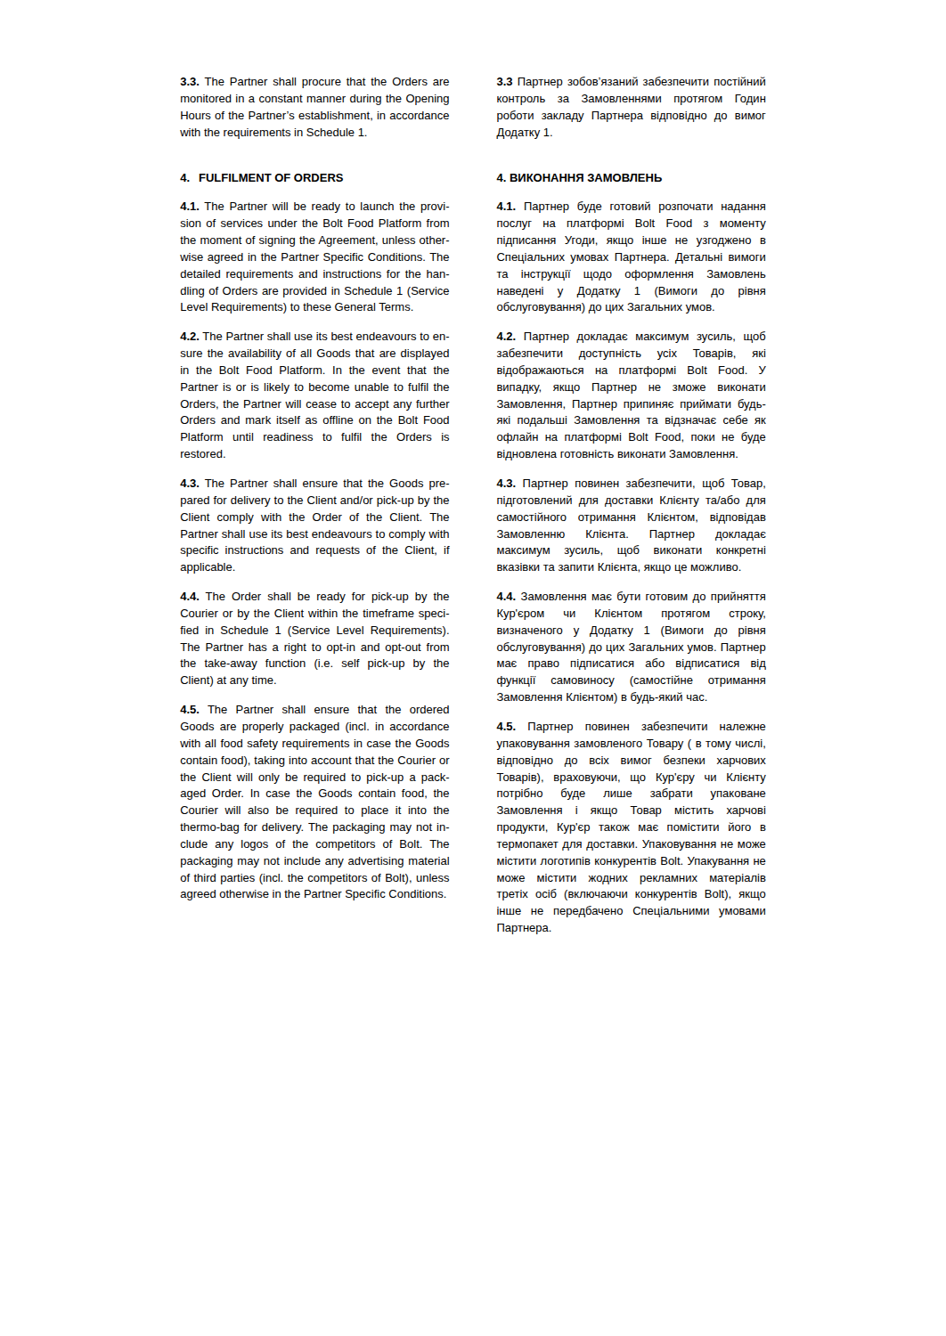3.3. The Partner shall procure that the Orders are monitored in a constant manner during the Opening Hours of the Partner’s establishment, in accordance with the requirements in Schedule 1.
3.3 Партнер зобов’язаний забезпечити постійний контроль за Замовленнями протягом Годин роботи закладу Партнера відповідно до вимог Додатку 1.
4. FULFILMENT OF ORDERS
4. ВИКОНАННЯ ЗАМОВЛЕНЬ
4.1. The Partner will be ready to launch the provision of services under the Bolt Food Platform from the moment of signing the Agreement, unless otherwise agreed in the Partner Specific Conditions. The detailed requirements and instructions for the handling of Orders are provided in Schedule 1 (Service Level Requirements) to these General Terms.
4.2. The Partner shall use its best endeavours to ensure the availability of all Goods that are displayed in the Bolt Food Platform. In the event that the Partner is or is likely to become unable to fulfil the Orders, the Partner will cease to accept any further Orders and mark itself as offline on the Bolt Food Platform until readiness to fulfil the Orders is restored.
4.3. The Partner shall ensure that the Goods prepared for delivery to the Client and/or pick-up by the Client comply with the Order of the Client. The Partner shall use its best endeavours to comply with specific instructions and requests of the Client, if applicable.
4.4. The Order shall be ready for pick-up by the Courier or by the Client within the timeframe specified in Schedule 1 (Service Level Requirements). The Partner has a right to opt-in and opt-out from the take-away function (i.e. self pick-up by the Client) at any time.
4.5. The Partner shall ensure that the ordered Goods are properly packaged (incl. in accordance with all food safety requirements in case the Goods contain food), taking into account that the Courier or the Client will only be required to pick-up a packaged Order. In case the Goods contain food, the Courier will also be required to place it into the thermo-bag for delivery. The packaging may not include any logos of the competitors of Bolt. The packaging may not include any advertising material of third parties (incl. the competitors of Bolt), unless agreed otherwise in the Partner Specific Conditions.
4.1. Партнер буде готовий розпочати надання послуг на платформі Bolt Food з моменту підписання Угоди, якщо інше не узгоджено в Спеціальних умовах Партнера. Детальні вимоги та інструкції щодо оформлення Замовлень наведені у Додатку 1 (Вимоги до рівня обслуговування) до цих Загальних умов.
4.2. Партнер докладає максимум зусиль, щоб забезпечити доступність усіх Товарів, які відображаються на платформі Bolt Food. У випадку, якщо Партнер не зможе виконати Замовлення, Партнер припиняє приймати будь-які подальші Замовлення та відзначає себе як офлайн на платформі Bolt Food, поки не буде відновлена готовність виконати Замовлення.
4.3. Партнер повинен забезпечити, щоб Товар, підготовлений для доставки Клієнту та/або для самостійного отримання Клієнтом, відповідав Замовленню Клієнта. Партнер докладає максимум зусиль, щоб виконати конкретні вказівки та запити Клієнта, якщо це можливо.
4.4. Замовлення має бути готовим до прийняття Кур'єром чи Клієнтом протягом строку, визначеного у Додатку 1 (Вимоги до рівня обслуговування) до цих Загальних умов. Партнер має право підписатися або відписатися від функції самовиносу (самостійне отримання Замовлення Клієнтом) в будь-який час.
4.5. Партнер повинен забезпечити належне упаковування замовленого Товару ( в тому числі, відповідно до всіх вимог безпеки харчових Товарів), враховуючи, що Кур'єру чи Клієнту потрібно буде лише забрати упаковане Замовлення і якщо Товар містить харчові продукти, Кур'єр також має помістити його в термопакет для доставки. Упаковування не може містити логотипів конкурентів Bolt. Упакування не може містити жодних рекламних матеріалів третіх осіб (включаючи конкурентів Bolt), якщо інше не передбачено Спеціальними умовами Партнера.